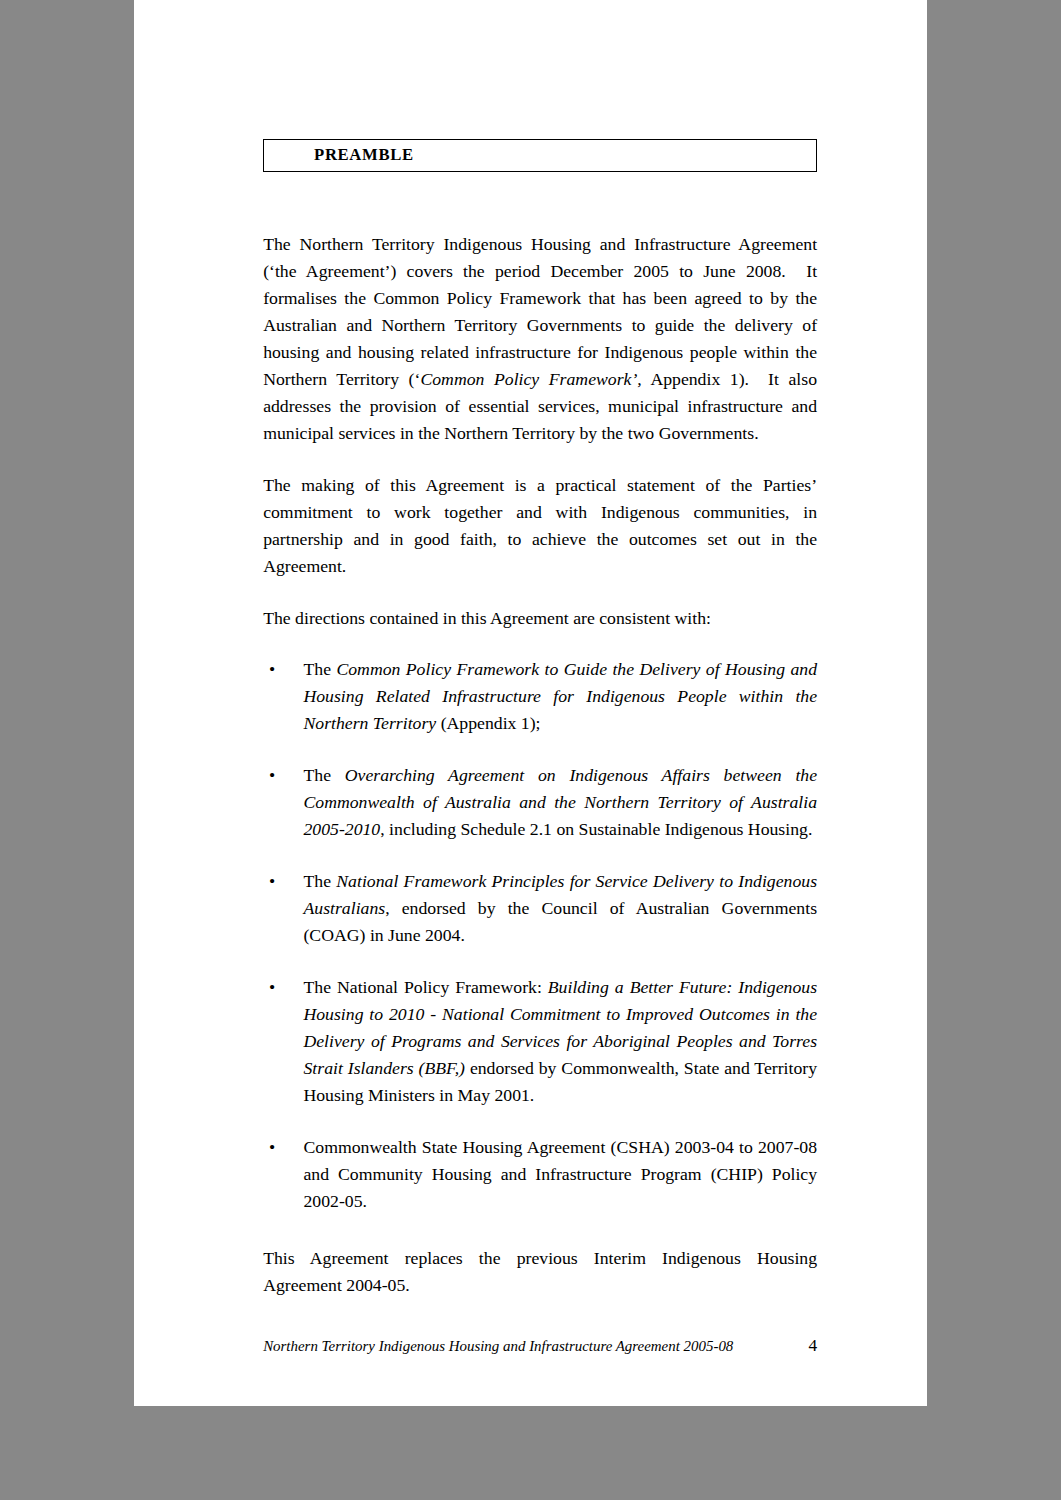PREAMBLE
The Northern Territory Indigenous Housing and Infrastructure Agreement (‘the Agreement’) covers the period December 2005 to June 2008. It formalises the Common Policy Framework that has been agreed to by the Australian and Northern Territory Governments to guide the delivery of housing and housing related infrastructure for Indigenous people within the Northern Territory (‘Common Policy Framework’, Appendix 1). It also addresses the provision of essential services, municipal infrastructure and municipal services in the Northern Territory by the two Governments.
The making of this Agreement is a practical statement of the Parties’ commitment to work together and with Indigenous communities, in partnership and in good faith, to achieve the outcomes set out in the Agreement.
The directions contained in this Agreement are consistent with:
The Common Policy Framework to Guide the Delivery of Housing and Housing Related Infrastructure for Indigenous People within the Northern Territory (Appendix 1);
The Overarching Agreement on Indigenous Affairs between the Commonwealth of Australia and the Northern Territory of Australia 2005-2010, including Schedule 2.1 on Sustainable Indigenous Housing.
The National Framework Principles for Service Delivery to Indigenous Australians, endorsed by the Council of Australian Governments (COAG) in June 2004.
The National Policy Framework: Building a Better Future: Indigenous Housing to 2010 - National Commitment to Improved Outcomes in the Delivery of Programs and Services for Aboriginal Peoples and Torres Strait Islanders (BBF,) endorsed by Commonwealth, State and Territory Housing Ministers in May 2001.
Commonwealth State Housing Agreement (CSHA) 2003-04 to 2007-08 and Community Housing and Infrastructure Program (CHIP) Policy 2002-05.
This Agreement replaces the previous Interim Indigenous Housing Agreement 2004-05.
Northern Territory Indigenous Housing and Infrastructure Agreement 2005-08 4